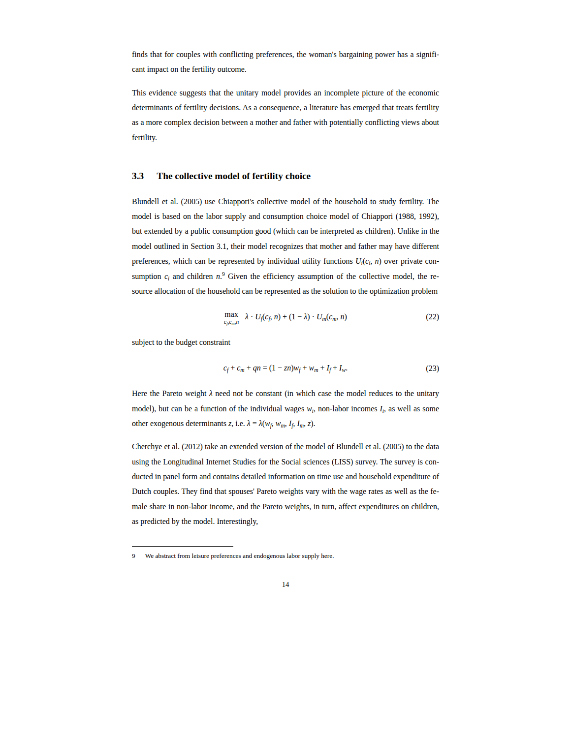finds that for couples with conflicting preferences, the woman's bargaining power has a significant impact on the fertility outcome.
This evidence suggests that the unitary model provides an incomplete picture of the economic determinants of fertility decisions. As a consequence, a literature has emerged that treats fertility as a more complex decision between a mother and father with potentially conflicting views about fertility.
3.3 The collective model of fertility choice
Blundell et al. (2005) use Chiappori's collective model of the household to study fertility. The model is based on the labor supply and consumption choice model of Chiappori (1988, 1992), but extended by a public consumption good (which can be interpreted as children). Unlike in the model outlined in Section 3.1, their model recognizes that mother and father may have different preferences, which can be represented by individual utility functions Ui(ci, n) over private consumption ci and children n.9 Given the efficiency assumption of the collective model, the resource allocation of the household can be represented as the solution to the optimization problem
max cf,cm,n λ · Uf(cf, n) + (1 − λ) · Um(cm, n) (22)
subject to the budget constraint
cf + cm + qn = (1 − zn)wf + wm + If + Iw. (23)
Here the Pareto weight λ need not be constant (in which case the model reduces to the unitary model), but can be a function of the individual wages wi, non-labor incomes Ii, as well as some other exogenous determinants z, i.e. λ = λ(wf, wm, If, Im, z).
Cherchye et al. (2012) take an extended version of the model of Blundell et al. (2005) to the data using the Longitudinal Internet Studies for the Social sciences (LISS) survey. The survey is conducted in panel form and contains detailed information on time use and household expenditure of Dutch couples. They find that spouses' Pareto weights vary with the wage rates as well as the female share in non-labor income, and the Pareto weights, in turn, affect expenditures on children, as predicted by the model. Interestingly,
9 We abstract from leisure preferences and endogenous labor supply here.
14